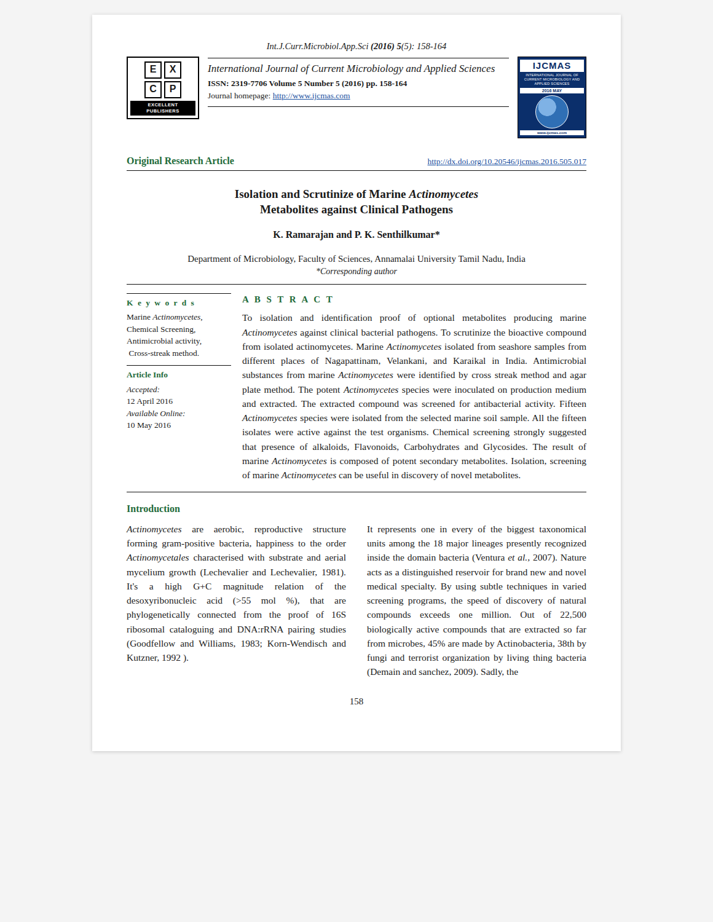Int.J.Curr.Microbiol.App.Sci (2016) 5(5): 158-164
EX
CP
EXCELLENT
PUBLISHERS
International Journal of Current Microbiology and Applied Sciences
ISSN: 2319-7706 Volume 5 Number 5 (2016) pp. 158-164
Journal homepage: http://www.ijcmas.com
IJCMAS
INTERNATIONAL JOURNAL OF
CURRENT MICROBIOLOGY AND
APPLIED SCIENCES
2016 MAY
www.ijcmas.com
Original Research Article http://dx.doi.org/10.20546/ijcmas.2016.505.017
Isolation and Scrutinize of Marine Actinomycetes
Metabolites against Clinical Pathogens
K. Ramarajan and P. K. Senthilkumar*
Department of Microbiology, Faculty of Sciences, Annamalai University Tamil Nadu, India
*Corresponding author
K e y w o r d s
Marine Actinomycetes,
Chemical Screening,
Antimicrobial activity,
Cross-streak method.
Article Info
Accepted:
12 April 2016
Available Online:
10 May 2016
A B S T R A C T
To isolation and identification proof of optional metabolites producing marine Actinomycetes against clinical bacterial pathogens. To scrutinize the bioactive compound from isolated actinomycetes. Marine Actinomycetes isolated from seashore samples from different places of Nagapattinam, Velankani, and Karaikal in India. Antimicrobial substances from marine Actinomycetes were identified by cross streak method and agar plate method. The potent Actinomycetes species were inoculated on production medium and extracted. The extracted compound was screened for antibacterial activity. Fifteen Actinomycetes species were isolated from the selected marine soil sample. All the fifteen isolates were active against the test organisms. Chemical screening strongly suggested that presence of alkaloids, Flavonoids, Carbohydrates and Glycosides. The result of marine Actinomycetes is composed of potent secondary metabolites. Isolation, screening of marine Actinomycetes can be useful in discovery of novel metabolites.
Introduction
Actinomycetes are aerobic, reproductive structure forming gram-positive bacteria, happiness to the order Actinomycetales characterised with substrate and aerial mycelium growth (Lechevalier and Lechevalier, 1981). It's a high G+C magnitude relation of the desoxyribonucleic acid (>55 mol %), that are phylogenetically connected from the proof of 16S ribosomal cataloguing and DNA:rRNA pairing studies (Goodfellow and Williams, 1983; Korn-Wendisch and Kutzner, 1992 ).
It represents one in every of the biggest taxonomical units among the 18 major lineages presently recognized inside the domain bacteria (Ventura et al., 2007). Nature acts as a distinguished reservoir for brand new and novel medical specialty. By using subtle techniques in varied screening programs, the speed of discovery of natural compounds exceeds one million. Out of 22,500 biologically active compounds that are extracted so far from microbes, 45% are made by Actinobacteria, 38th by fungi and terrorist organization by living thing bacteria (Demain and sanchez, 2009). Sadly, the
158